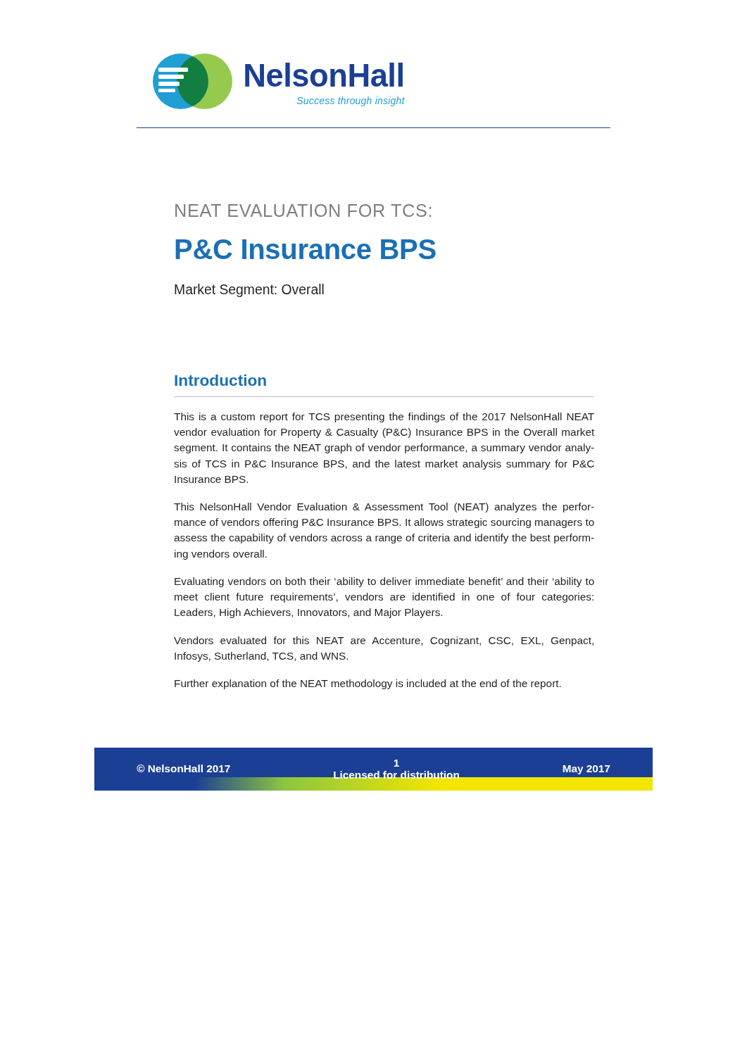NelsonHall
Success through insight
NEAT EVALUATION FOR TCS:
P&C Insurance BPS
Market Segment: Overall
Introduction
This is a custom report for TCS presenting the findings of the 2017 NelsonHall NEAT vendor evaluation for Property & Casualty (P&C) Insurance BPS in the Overall market segment. It contains the NEAT graph of vendor performance, a summary vendor analysis of TCS in P&C Insurance BPS, and the latest market analysis summary for P&C Insurance BPS.
This NelsonHall Vendor Evaluation & Assessment Tool (NEAT) analyzes the performance of vendors offering P&C Insurance BPS. It allows strategic sourcing managers to assess the capability of vendors across a range of criteria and identify the best performing vendors overall.
Evaluating vendors on both their ‘ability to deliver immediate benefit’ and their ‘ability to meet client future requirements’, vendors are identified in one of four categories: Leaders, High Achievers, Innovators, and Major Players.
Vendors evaluated for this NEAT are Accenture, Cognizant, CSC, EXL, Genpact, Infosys, Sutherland, TCS, and WNS.
Further explanation of the NEAT methodology is included at the end of the report.
© NelsonHall 2017
1 Licensed for distribution
May 2017